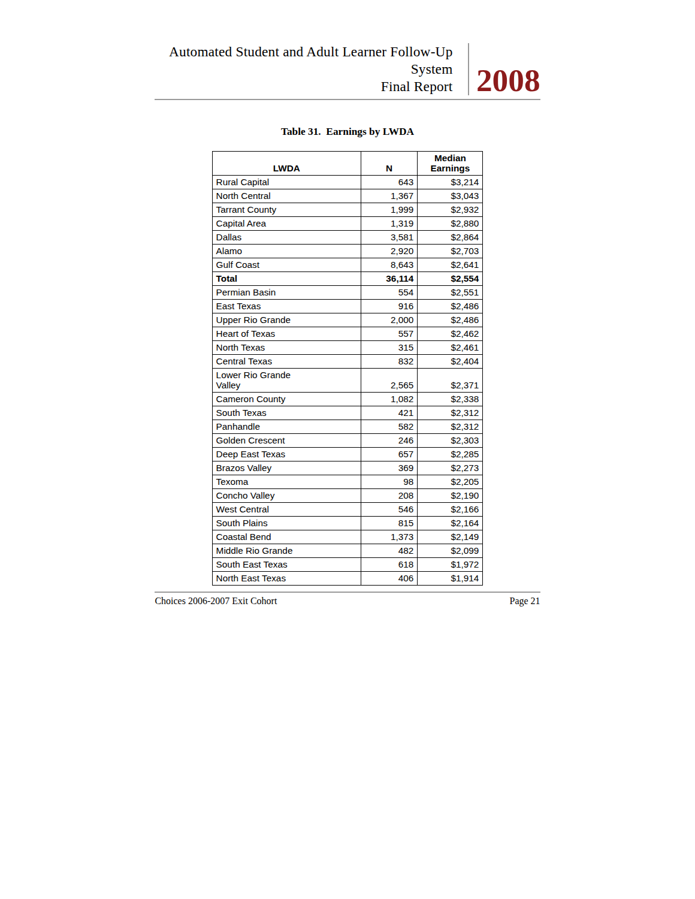Automated Student and Adult Learner Follow-Up System Final Report
2008
Table 31. Earnings by LWDA
| LWDA | N | Median Earnings |
| --- | --- | --- |
| Rural Capital | 643 | $3,214 |
| North Central | 1,367 | $3,043 |
| Tarrant County | 1,999 | $2,932 |
| Capital Area | 1,319 | $2,880 |
| Dallas | 3,581 | $2,864 |
| Alamo | 2,920 | $2,703 |
| Gulf Coast | 8,643 | $2,641 |
| Total | 36,114 | $2,554 |
| Permian Basin | 554 | $2,551 |
| East Texas | 916 | $2,486 |
| Upper Rio Grande | 2,000 | $2,486 |
| Heart of Texas | 557 | $2,462 |
| North Texas | 315 | $2,461 |
| Central Texas | 832 | $2,404 |
| Lower Rio Grande Valley | 2,565 | $2,371 |
| Cameron County | 1,082 | $2,338 |
| South Texas | 421 | $2,312 |
| Panhandle | 582 | $2,312 |
| Golden Crescent | 246 | $2,303 |
| Deep East Texas | 657 | $2,285 |
| Brazos Valley | 369 | $2,273 |
| Texoma | 98 | $2,205 |
| Concho Valley | 208 | $2,190 |
| West Central | 546 | $2,166 |
| South Plains | 815 | $2,164 |
| Coastal Bend | 1,373 | $2,149 |
| Middle Rio Grande | 482 | $2,099 |
| South East Texas | 618 | $1,972 |
| North East Texas | 406 | $1,914 |
Choices 2006-2007 Exit Cohort Page 21